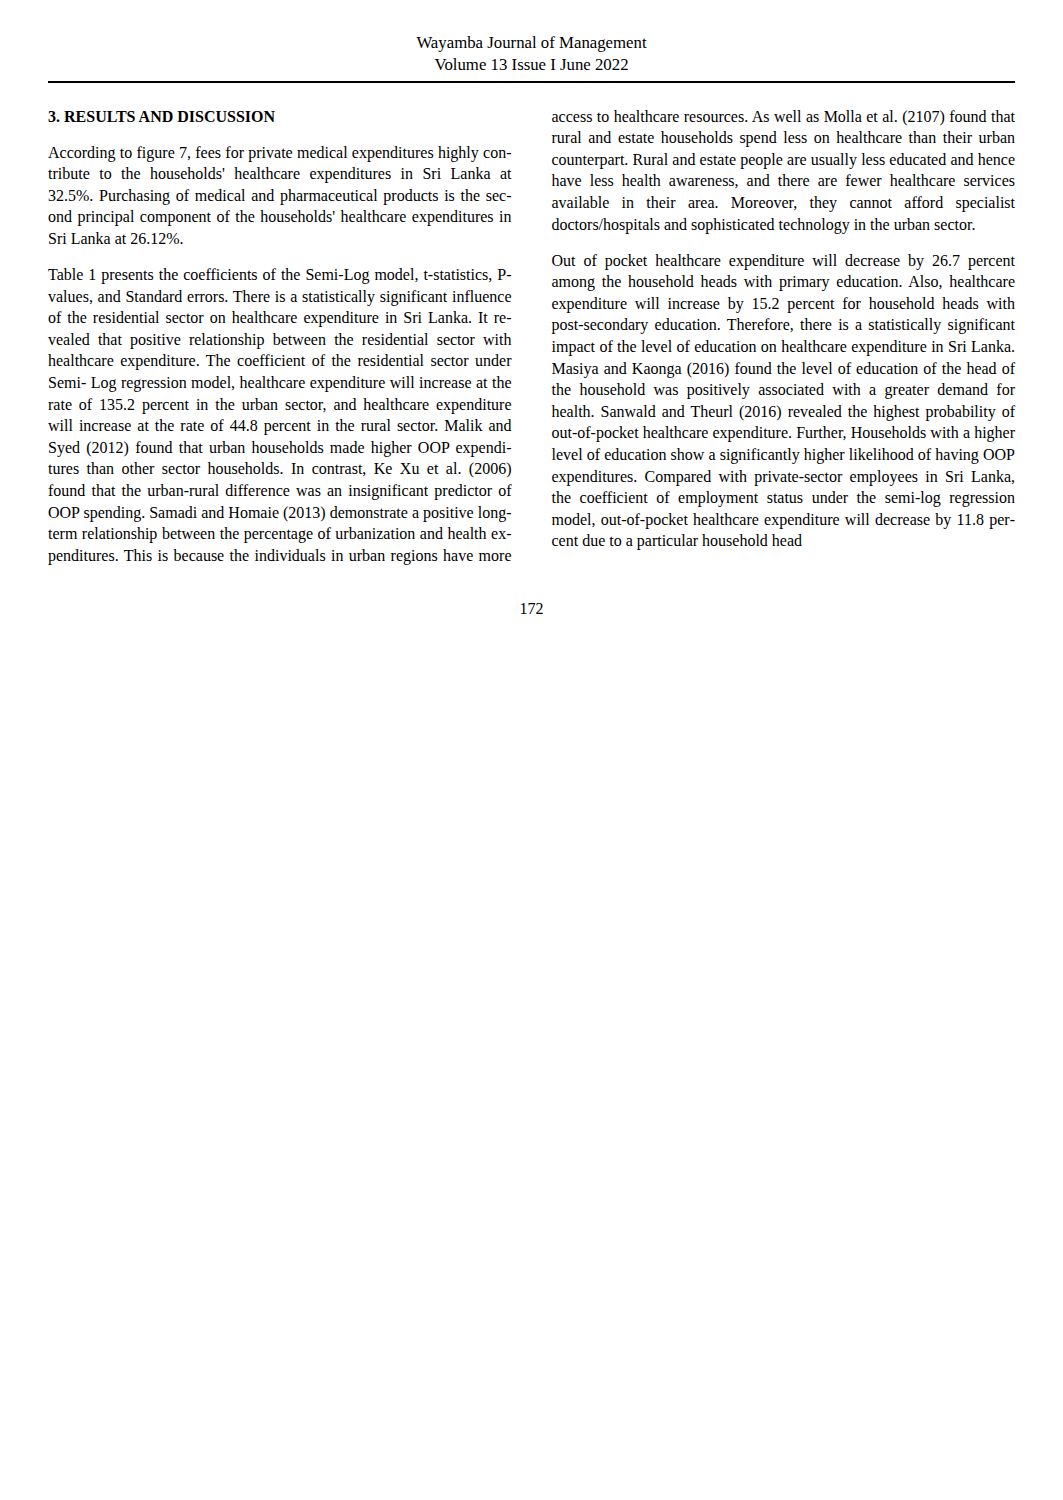Wayamba Journal of Management
Volume 13 Issue I June 2022
3. Results and Discussion
According to figure 7, fees for private medical expenditures highly contribute to the households' healthcare expenditures in Sri Lanka at 32.5%. Purchasing of medical and pharmaceutical products is the second principal component of the households' healthcare expenditures in Sri Lanka at 26.12%.
Table 1 presents the coefficients of the Semi-Log model, t-statistics, P-values, and Standard errors. There is a statistically significant influence of the residential sector on healthcare expenditure in Sri Lanka. It revealed that positive relationship between the residential sector with healthcare expenditure. The coefficient of the residential sector under Semi- Log regression model, healthcare expenditure will increase at the rate of 135.2 percent in the urban sector, and healthcare expenditure will increase at the rate of 44.8 percent in the rural sector. Malik and Syed (2012) found that urban households made higher OOP expenditures than other sector households. In contrast, Ke Xu et al. (2006) found that the urban-rural difference was an insignificant predictor of OOP spending. Samadi and Homaie (2013) demonstrate a positive long-term relationship between the percentage of urbanization and health expenditures. This is because the individuals in urban regions have more access to healthcare resources. As well as Molla et al. (2107) found that rural and estate households spend less on healthcare than their urban counterpart. Rural and estate people are usually less educated and hence have less health awareness, and there are fewer healthcare services available in their area. Moreover, they cannot afford specialist doctors/hospitals and sophisticated technology in the urban sector.
Out of pocket healthcare expenditure will decrease by 26.7 percent among the household heads with primary education. Also, healthcare expenditure will increase by 15.2 percent for household heads with post-secondary education. Therefore, there is a statistically significant impact of the level of education on healthcare expenditure in Sri Lanka. Masiya and Kaonga (2016) found the level of education of the head of the household was positively associated with a greater demand for health. Sanwald and Theurl (2016) revealed the highest probability of out-of-pocket healthcare expenditure. Further, Households with a higher level of education show a significantly higher likelihood of having OOP expenditures. Compared with private-sector employees in Sri Lanka, the coefficient of employment status under the semi-log regression model, out-of-pocket healthcare expenditure will decrease by 11.8 percent due to a particular household head
172